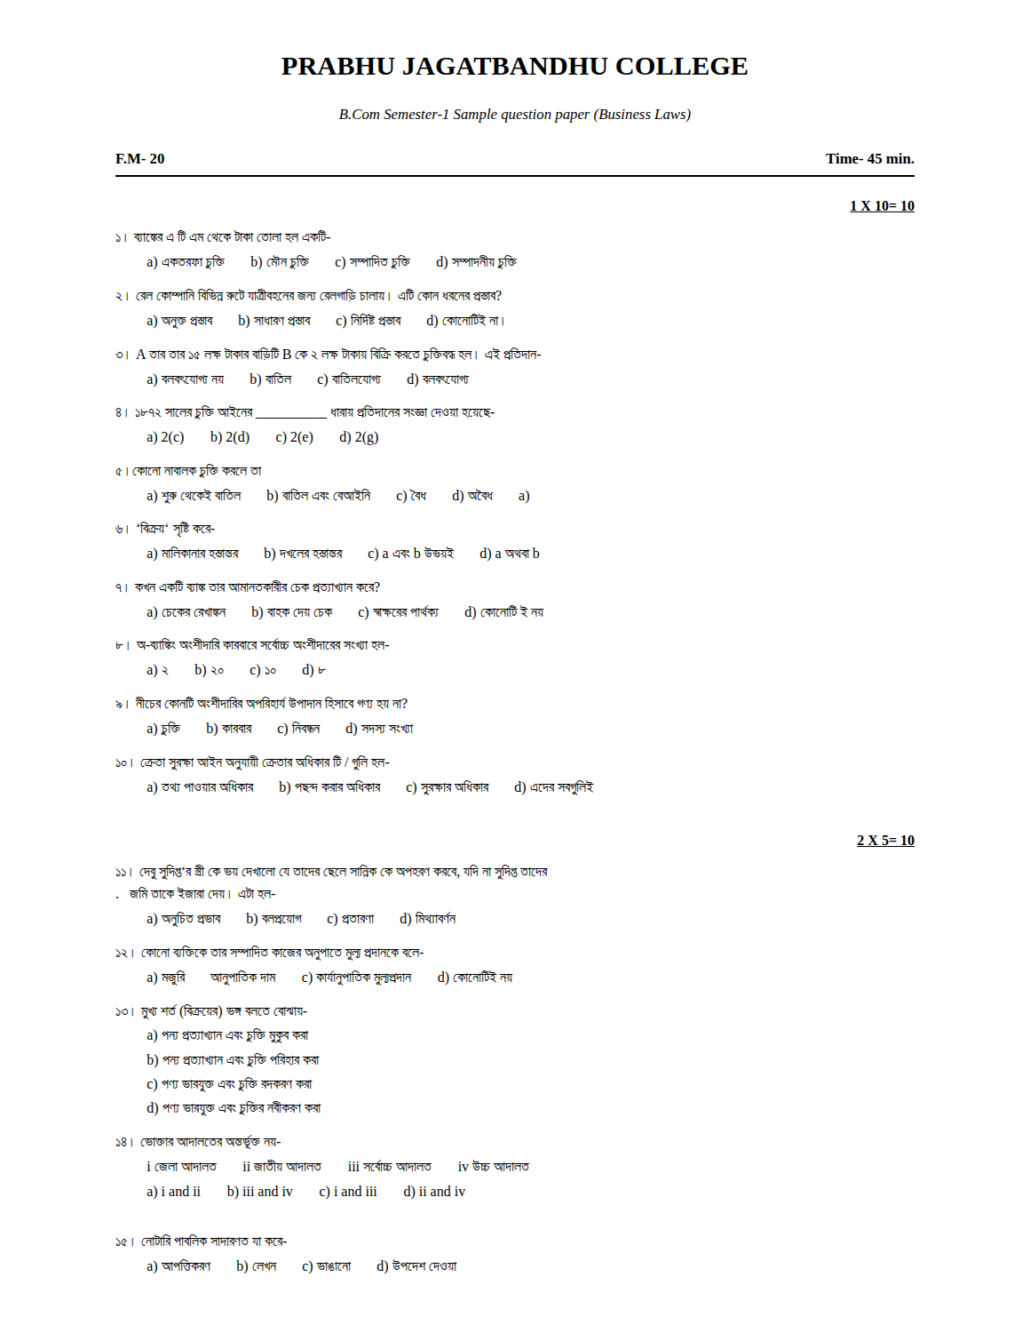PRABHU JAGATBANDHU COLLEGE
B.Com Semester-1 Sample question paper (Business Laws)
F.M- 20 Time- 45 min.
1 X 10= 10
১। ব্যাঙ্কের এ টি এম থেকে টাকা তোলা হল একটি-
a) একতরফা চুক্তি
b) মৌন চুক্তি
c) সম্পাদিত চুক্তি
d) সম্পাদনীয় চুক্তি
২। রেল কোম্পানি বিভিন্ন রুটে যাত্রীবহনের জন্য রেলগাড়ি চালায়। এটি কোন ধরনের প্রস্তাব?
a) অনুক্ত প্রস্তাব
b) সাধারণ প্রস্তাব
c) নির্দিষ্ট প্রস্তাব
d) কোনোটিই না।
৩। A তার তার ১৫ লক্ষ টাকার বাড়িটি B কে ২ লক্ষ টাকায় বিক্রি করতে চুক্তিবদ্ধ হল। এই প্রতিদান-
a) বলবৎযোগ্য নয়
b) বাতিল
c) বাতিলযোগ্য
d) বলবৎযোগ্য
৪। ১৮৭২ সালের চুক্তি আইনের __________ ধারায় প্রতিদানের সংজ্ঞা দেওয়া হয়েছে-
a) 2(c)
b) 2(d)
c) 2(e)
d) 2(g)
৫।কোনো নাবালক চুক্তি করলে তা
a) শুরু থেকেই বাতিল
b) বাতিল এবং বেআইনি
c) বৈধ
d) অবৈধ
a)
৬। ‘বিক্রয়‘ সৃষ্টি করে-
a) মালিকানার হস্তান্তর
b) দখলের হস্তান্তর
c) a এবং b উভয়ই
d) a অথবা b
৭। কখন একটি ব্যাঙ্ক তার আমানতকারীর চেক প্রত্যাখ্যান করে?
a) চেকের রেখাঙ্কন
b) বাহক দেয় চেক
c) স্বাক্ষরের পার্থক্য
d) কোনোটি ই নয়
৮। অ-ব্যাঙ্কিং অংশীদারি কারবারে সর্বোচ্চ অংশীদারের সংখ্যা হল-
a) ২
b) ২০
c) ১০
d) ৮
৯। নীচের কোনটি অংশীদারির অপরিহার্য উপাদান হিসাবে গণ্য হয় না?
a) চুক্তি
b) কারবার
c) নিবন্ধন
d) সদস্য সংখ্যা
১০। ক্রেতা সুরক্ষা আইন অনুযায়ী ক্রেতার অধিকার টি / গুলি হল-
a) তথ্য পাওয়ার অধিকার
b) পছন্দ করার অধিকার
c) সুরক্ষার অধিকার
d) এদের সবগুলিই
2 X 5= 10
১১। দেবু সুদিপ্ত‘র স্ত্রী কে ভয় দেখালো যে তাদের ছেলে সান্নিক কে অপহরণ করবে, যদি না সুদিপ্ত তাদের . জমি তাকে ইজারা দেয়। এটা হল-
a) অনুচিত প্রভাব
b) বলপ্রয়োগ
c) প্রতারণা
d) মিথ্যাবর্ণন
১২। কোনো ব্যক্তিকে তার সম্পাদিত কাজের অনুপাতে মুল্য প্রদানকে বলে-
a) মজুরি
আনুপাতিক দাম
c) কার্যানুপাতিক মুল্যপ্রদান
d) কোনোটিই নয়
১৩। মুখ্য শর্ত (বিক্রয়ের) ভঙ্গ বলতে বোঝায়-
a) পন্য প্রত্যাখ্যান এবং চুক্তি মুকুব করা
b) পন্য প্রত্যাখ্যান এবং চুক্তি পরিহার করা
c) পণ্য ভারযুক্ত এবং চুক্তি রদকরণ করা
d) পণ্য ভারযুক্ত এবং চুক্তির নবীকরণ করা
১৪। ভোক্তার আদালতের অন্তর্ভূক্ত নয়-
i জেলা আদালত ii জাতীয় আদালত iii সর্বোচ্চ আদালত iv উচ্চ আদালত
a) i and ii
b) iii and iv
c) i and iii
d) ii and iv
১৫। নোটারি পাবলিক সাদারণত যা করে-
a) আপত্তিকরণ
b) লেখন
c) ভাঙানো
d) উপদেশ দেওয়া